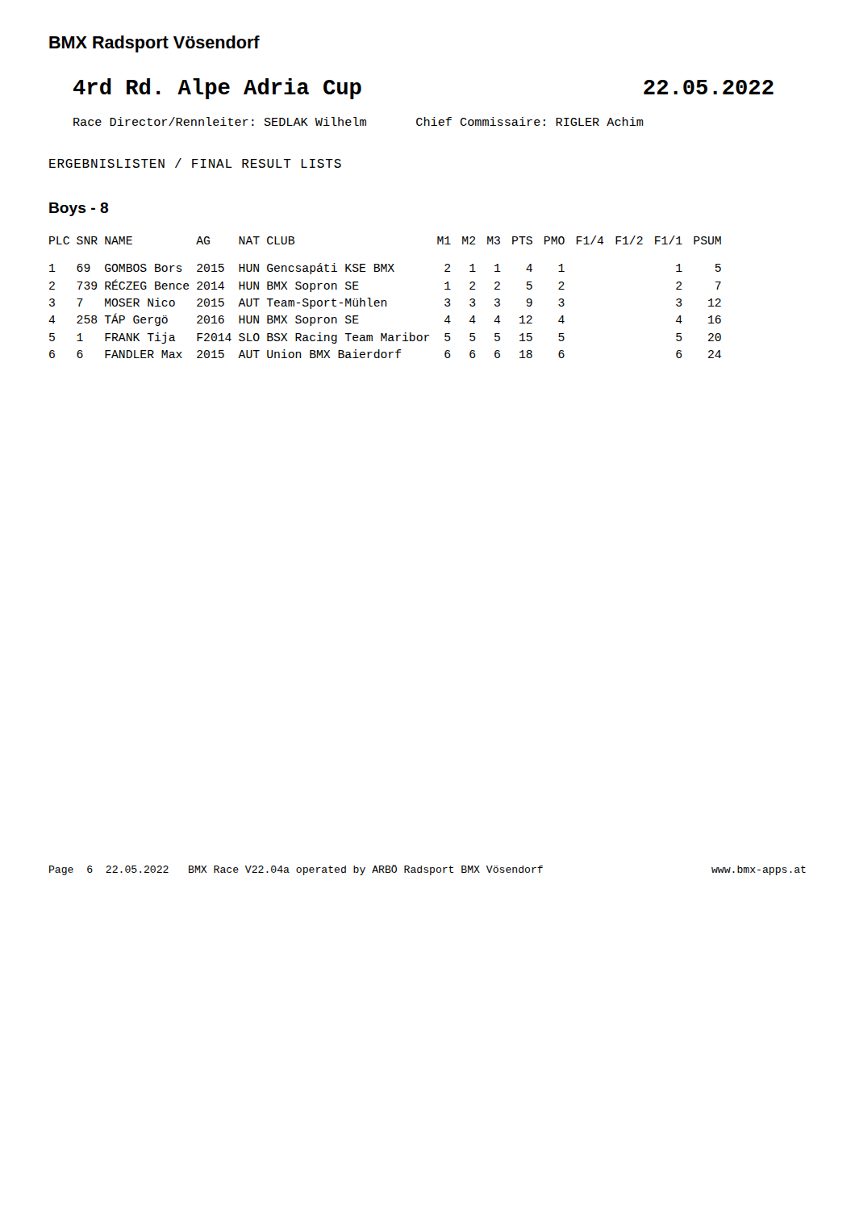BMX Radsport Vösendorf
4rd Rd. Alpe Adria Cup 22.05.2022
Race Director/Rennleiter: SEDLAK Wilhelm Chief Commissaire: RIGLER Achim
ERGEBNISLISTEN / FINAL RESULT LISTS
Boys - 8
| PLC | SNR | NAME | AG | NAT | CLUB | M1 | M2 | M3 | PTS | PMO | F1/4 | F1/2 | F1/1 | PSUM |
| --- | --- | --- | --- | --- | --- | --- | --- | --- | --- | --- | --- | --- | --- | --- |
| 1 | 69 | GOMBOS Bors | 2015 | HUN | Gencsapáti KSE BMX | 2 | 1 | 1 | 4 | 1 | | | 1 | 5 |
| 2 | 739 | RÉCZEG Bence | 2014 | HUN | BMX Sopron SE | 1 | 2 | 2 | 5 | 2 | | | 2 | 7 |
| 3 | 7 | MOSER Nico | 2015 | AUT | Team-Sport-Mühlen | 3 | 3 | 3 | 9 | 3 | | | 3 | 12 |
| 4 | 258 | TÁP Gergö | 2016 | HUN | BMX Sopron SE | 4 | 4 | 4 | 12 | 4 | | | 4 | 16 |
| 5 | 1 | FRANK Tija | F2014 | SLO | BSX Racing Team Maribor | 5 | 5 | 5 | 15 | 5 | | | 5 | 20 |
| 6 | 6 | FANDLER Max | 2015 | AUT | Union BMX Baierdorf | 6 | 6 | 6 | 18 | 6 | | | 6 | 24 |
Page 6 22.05.2022 BMX Race V22.04a operated by ARBÖ Radsport BMX Vösendorf www.bmx-apps.at